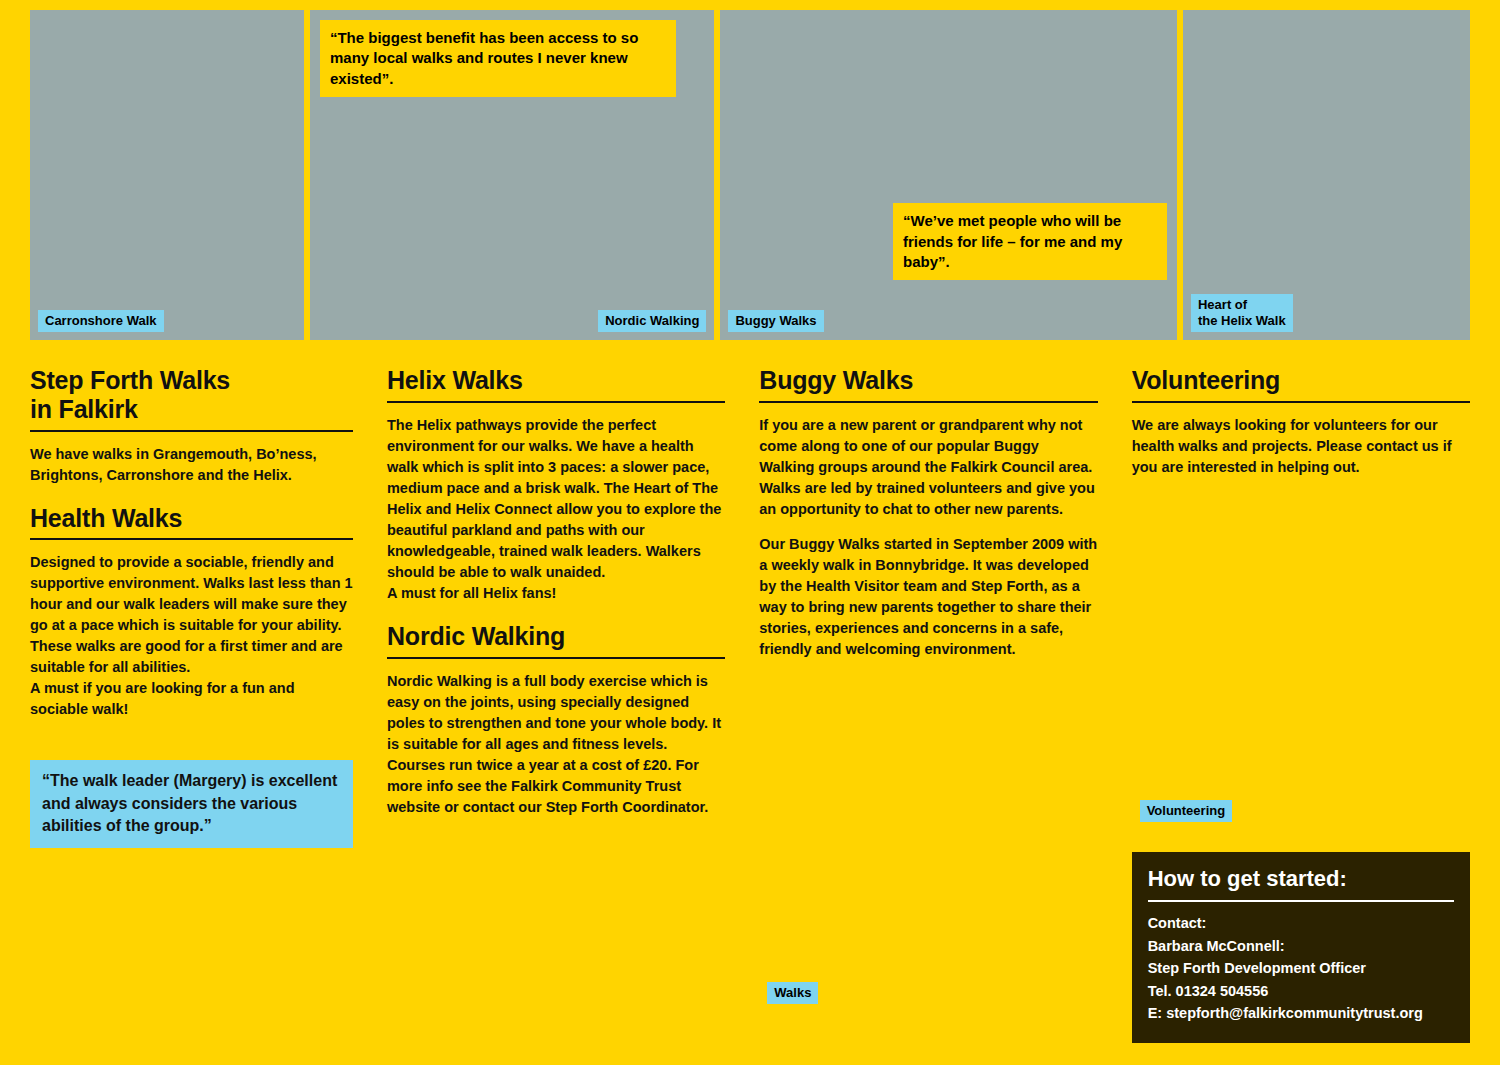Carronshore Walk
“The biggest benefit has been access to so many local walks and routes I never knew existed”.
Nordic Walking
Buggy Walks
“We’ve met people who will be friends for life – for me and my baby”.
Heart of
the Helix Walk
Step Forth Walks
in Falkirk
We have walks in Grangemouth, Bo’ness, Brightons, Carronshore and the Helix.
Health Walks
Designed to provide a sociable, friendly and supportive environment. Walks last less than 1 hour and our walk leaders will make sure they go at a pace which is suitable for your ability. These walks are good for a first timer and are suitable for all abilities.
A must if you are looking for a fun and sociable walk!
“The walk leader (Margery) is excellent and always considers the various abilities of the group.”
Helix Walks
The Helix pathways provide the perfect environment for our walks. We have a health walk which is split into 3 paces: a slower pace, medium pace and a brisk walk. The Heart of The Helix and Helix Connect allow you to explore the beautiful parkland and paths with our knowledgeable, trained walk leaders. Walkers should be able to walk unaided.
A must for all Helix fans!
Nordic Walking
Nordic Walking is a full body exercise which is easy on the joints, using specially designed poles to strengthen and tone your whole body. It is suitable for all ages and fitness levels. Courses run twice a year at a cost of £20. For more info see the Falkirk Community Trust website or contact our Step Forth Coordinator.
Buggy Walks
If you are a new parent or grandparent why not come along to one of our popular Buggy Walking groups around the Falkirk Council area. Walks are led by trained volunteers and give you an opportunity to chat to other new parents.
Our Buggy Walks started in September 2009 with a weekly walk in Bonnybridge. It was developed by the Health Visitor team and Step Forth, as a way to bring new parents together to share their stories, experiences and concerns in a safe, friendly and welcoming environment.
Walks
Volunteering
We are always looking for volunteers for our health walks and projects. Please contact us if you are interested in helping out.
Volunteering
How to get started:
Contact:
Barbara McConnell:
Step Forth Development Officer
Tel. 01324 504556
E: stepforth@falkirkcommunitytrust.org